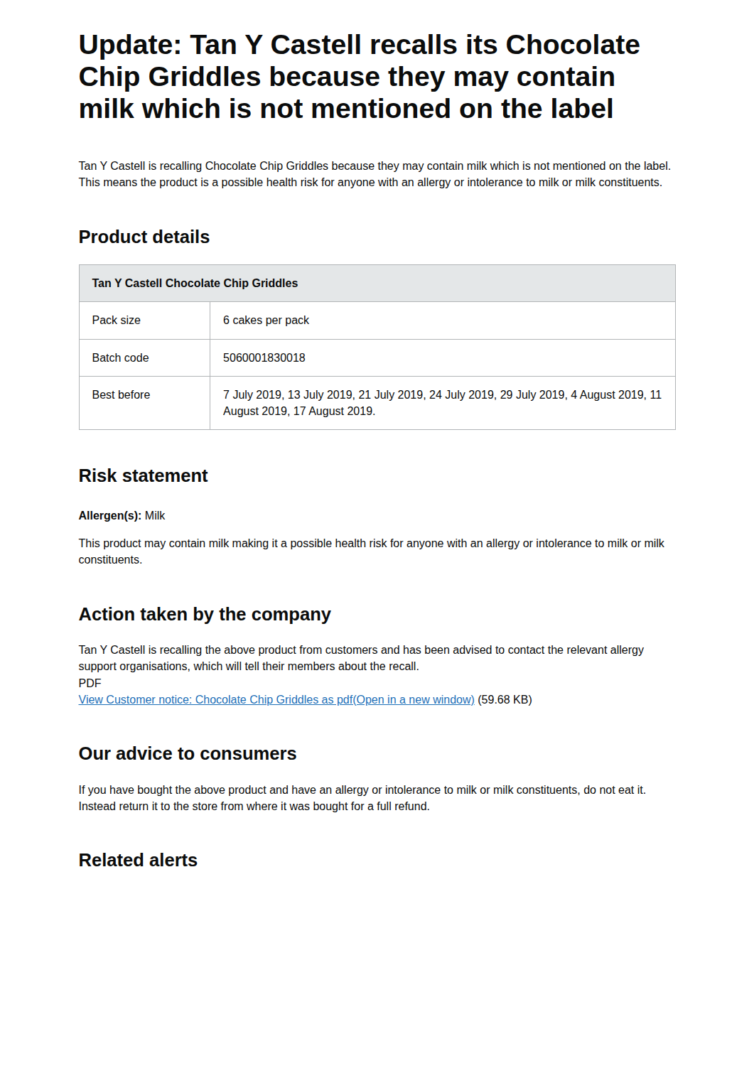Update: Tan Y Castell recalls its Chocolate Chip Griddles because they may contain milk which is not mentioned on the label
Tan Y Castell is recalling Chocolate Chip Griddles because they may contain milk which is not mentioned on the label. This means the product is a possible health risk for anyone with an allergy or intolerance to milk or milk constituents.
Product details
Tan Y Castell Chocolate Chip Griddles
| Pack size | 6 cakes per pack |
| Batch code | 5060001830018 |
| Best before | 7 July 2019, 13 July 2019, 21 July 2019, 24 July 2019, 29 July 2019, 4 August 2019, 11 August 2019, 17 August 2019. |
Risk statement
Allergen(s): Milk
This product may contain milk making it a possible health risk for anyone with an allergy or intolerance to milk or milk constituents.
Action taken by the company
Tan Y Castell is recalling the above product from customers and has been advised to contact the relevant allergy support organisations, which will tell their members about the recall.
PDF
View Customer notice: Chocolate Chip Griddles as pdf(Open in a new window) (59.68 KB)
Our advice to consumers
If you have bought the above product and have an allergy or intolerance to milk or milk constituents, do not eat it. Instead return it to the store from where it was bought for a full refund.
Related alerts